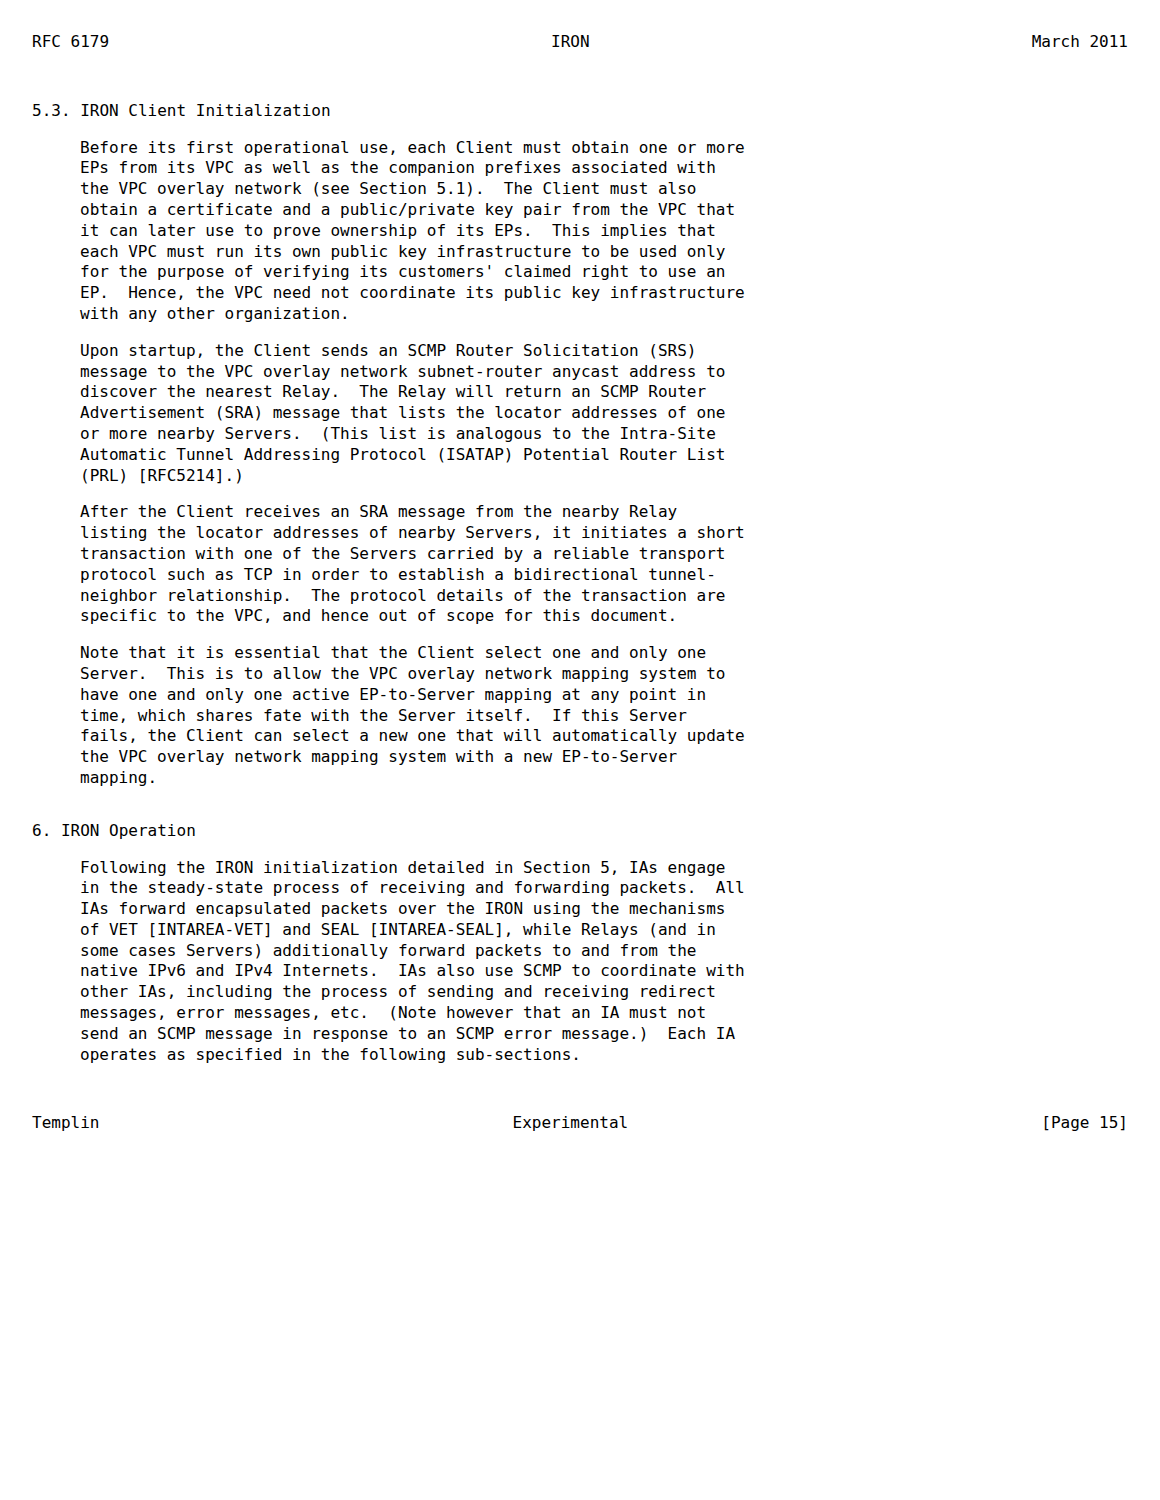RFC 6179 IRON March 2011
5.3. IRON Client Initialization
Before its first operational use, each Client must obtain one or more EPs from its VPC as well as the companion prefixes associated with the VPC overlay network (see Section 5.1). The Client must also obtain a certificate and a public/private key pair from the VPC that it can later use to prove ownership of its EPs. This implies that each VPC must run its own public key infrastructure to be used only for the purpose of verifying its customers' claimed right to use an EP. Hence, the VPC need not coordinate its public key infrastructure with any other organization.
Upon startup, the Client sends an SCMP Router Solicitation (SRS) message to the VPC overlay network subnet-router anycast address to discover the nearest Relay. The Relay will return an SCMP Router Advertisement (SRA) message that lists the locator addresses of one or more nearby Servers. (This list is analogous to the Intra-Site Automatic Tunnel Addressing Protocol (ISATAP) Potential Router List (PRL) [RFC5214].)
After the Client receives an SRA message from the nearby Relay listing the locator addresses of nearby Servers, it initiates a short transaction with one of the Servers carried by a reliable transport protocol such as TCP in order to establish a bidirectional tunnel- neighbor relationship. The protocol details of the transaction are specific to the VPC, and hence out of scope for this document.
Note that it is essential that the Client select one and only one Server. This is to allow the VPC overlay network mapping system to have one and only one active EP-to-Server mapping at any point in time, which shares fate with the Server itself. If this Server fails, the Client can select a new one that will automatically update the VPC overlay network mapping system with a new EP-to-Server mapping.
6. IRON Operation
Following the IRON initialization detailed in Section 5, IAs engage in the steady-state process of receiving and forwarding packets. All IAs forward encapsulated packets over the IRON using the mechanisms of VET [INTAREA-VET] and SEAL [INTAREA-SEAL], while Relays (and in some cases Servers) additionally forward packets to and from the native IPv6 and IPv4 Internets. IAs also use SCMP to coordinate with other IAs, including the process of sending and receiving redirect messages, error messages, etc. (Note however that an IA must not send an SCMP message in response to an SCMP error message.) Each IA operates as specified in the following sub-sections.
Templin Experimental [Page 15]